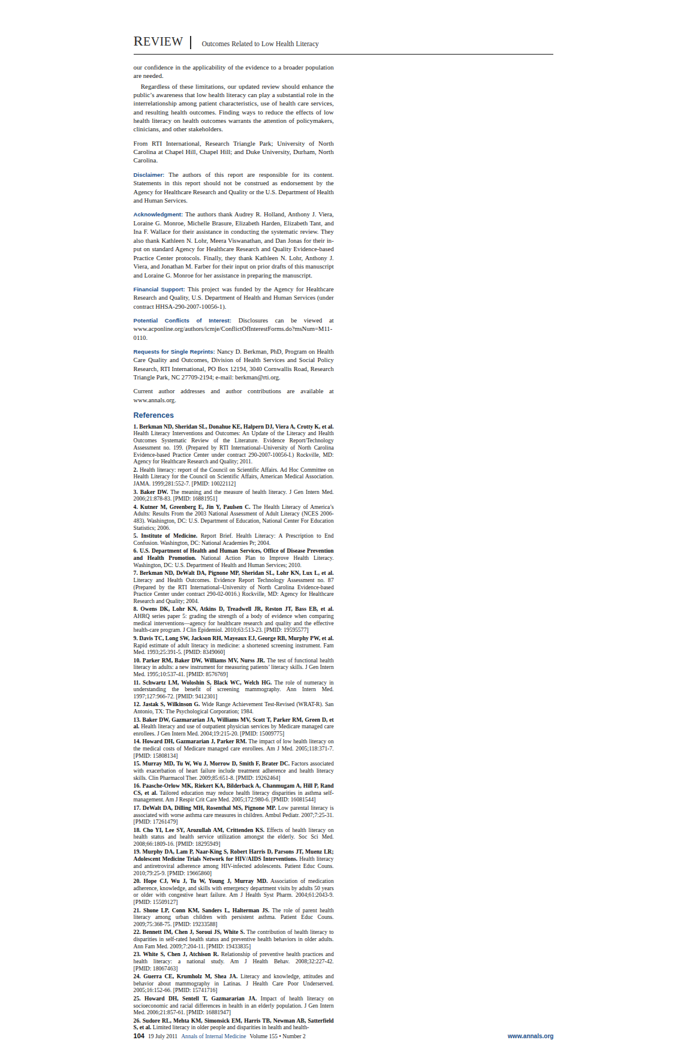REVIEW
Outcomes Related to Low Health Literacy
our confidence in the applicability of the evidence to a broader population are needed.
Regardless of these limitations, our updated review should enhance the public’s awareness that low health literacy can play a substantial role in the interrelationship among patient characteristics, use of health care services, and resulting health outcomes. Finding ways to reduce the effects of low health literacy on health outcomes warrants the attention of policymakers, clinicians, and other stakeholders.
From RTI International, Research Triangle Park; University of North Carolina at Chapel Hill, Chapel Hill; and Duke University, Durham, North Carolina.
Disclaimer: The authors of this report are responsible for its content. Statements in this report should not be construed as endorsement by the Agency for Healthcare Research and Quality or the U.S. Department of Health and Human Services.
Acknowledgment: The authors thank Audrey R. Holland, Anthony J. Viera, Loraine G. Monroe, Michelle Brasure, Elizabeth Harden, Elizabeth Tant, and Ina F. Wallace for their assistance in conducting the systematic review. They also thank Kathleen N. Lohr, Meera Viswanathan, and Dan Jonas for their input on standard Agency for Healthcare Research and Quality Evidence-based Practice Center protocols. Finally, they thank Kathleen N. Lohr, Anthony J. Viera, and Jonathan M. Farber for their input on prior drafts of this manuscript and Loraine G. Monroe for her assistance in preparing the manuscript.
Financial Support: This project was funded by the Agency for Healthcare Research and Quality, U.S. Department of Health and Human Services (under contract HHSA-290-2007-10056-1).
Potential Conflicts of Interest: Disclosures can be viewed at www.acponline.org/authors/icmje/ConflictOfInterestForms.do?msNum=M11-0110.
Requests for Single Reprints: Nancy D. Berkman, PhD, Program on Health Care Quality and Outcomes, Division of Health Services and Social Policy Research, RTI International, PO Box 12194, 3040 Cornwallis Road, Research Triangle Park, NC 27709-2194; e-mail: berkman@rti.org.
Current author addresses and author contributions are available at www.annals.org.
References
1. Berkman ND, Sheridan SL, Donahue KE, Halpern DJ, Viera A, Crotty K, et al. Health Literacy Interventions and Outcomes: An Update of the Literacy and Health Outcomes Systematic Review of the Literature. Evidence Report/Technology Assessment no. 199. (Prepared by RTI International–University of North Carolina Evidence-based Practice Center under contract 290-2007-10056-I.) Rockville, MD: Agency for Healthcare Research and Quality; 2011.
2. Health literacy: report of the Council on Scientific Affairs. Ad Hoc Committee on Health Literacy for the Council on Scientific Affairs, American Medical Association. JAMA. 1999;281:552-7. [PMID: 10022112]
3. Baker DW. The meaning and the measure of health literacy. J Gen Intern Med. 2006;21:878-83. [PMID: 16881951]
4. Kutner M, Greenberg E, Jin Y, Paulsen C. The Health Literacy of America’s Adults: Results From the 2003 National Assessment of Adult Literacy (NCES 2006-483). Washington, DC: U.S. Department of Education, National Center For Education Statistics; 2006.
5. Institute of Medicine. Report Brief. Health Literacy: A Prescription to End Confusion. Washington, DC: National Academies Pr; 2004.
6. U.S. Department of Health and Human Services, Office of Disease Prevention and Health Promotion. National Action Plan to Improve Health Literacy. Washington, DC: U.S. Department of Health and Human Services; 2010.
7. Berkman ND, DeWalt DA, Pignone MP, Sheridan SL, Lohr KN, Lux L, et al. Literacy and Health Outcomes. Evidence Report Technology Assessment no. 87 (Prepared by the RTI International–University of North Carolina Evidence-based Practice Center under contract 290-02-0016.) Rockville, MD: Agency for Healthcare Research and Quality; 2004.
8. Owens DK, Lohr KN, Atkins D, Treadwell JR, Reston JT, Bass EB, et al. AHRQ series paper 5: grading the strength of a body of evidence when comparing medical interventions—agency for healthcare research and quality and the effective health-care program. J Clin Epidemiol. 2010;63:513-23. [PMID: 19595577]
9. Davis TC, Long SW, Jackson RH, Mayeaux EJ, George RB, Murphy PW, et al. Rapid estimate of adult literacy in medicine: a shortened screening instrument. Fam Med. 1993;25:391-5. [PMID: 8349060]
10. Parker RM, Baker DW, Williams MV, Nurss JR. The test of functional health literacy in adults: a new instrument for measuring patients’ literacy skills. J Gen Intern Med. 1995;10:537-41. [PMID: 8576769]
11. Schwartz LM, Woloshin S, Black WC, Welch HG. The role of numeracy in understanding the benefit of screening mammography. Ann Intern Med. 1997;127:966-72. [PMID: 9412301]
12. Jastak S, Wilkinson G. Wide Range Achievement Test-Revised (WRAT-R). San Antonio, TX: The Psychological Corporation; 1984.
13. Baker DW, Gazmararian JA, Williams MV, Scott T, Parker RM, Green D, et al. Health literacy and use of outpatient physician services by Medicare managed care enrollees. J Gen Intern Med. 2004;19:215-20. [PMID: 15009775]
14. Howard DH, Gazmararian J, Parker RM. The impact of low health literacy on the medical costs of Medicare managed care enrollees. Am J Med. 2005;118:371-7. [PMID: 15808134]
15. Murray MD, Tu W, Wu J, Morrow D, Smith F, Brater DC. Factors associated with exacerbation of heart failure include treatment adherence and health literacy skills. Clin Pharmacol Ther. 2009;85:651-8. [PMID: 19262464]
16. Paasche-Orlow MK, Riekert KA, Bilderback A, Chanmugam A, Hill P, Rand CS, et al. Tailored education may reduce health literacy disparities in asthma self-management. Am J Respir Crit Care Med. 2005;172:980-6. [PMID: 16081544]
17. DeWalt DA, Dilling MH, Rosenthal MS, Pignone MP. Low parental literacy is associated with worse asthma care measures in children. Ambul Pediatr. 2007;7:25-31. [PMID: 17261479]
18. Cho YI, Lee SY, Arozullah AM, Crittenden KS. Effects of health literacy on health status and health service utilization amongst the elderly. Soc Sci Med. 2008;66:1809-16. [PMID: 18295949]
19. Murphy DA, Lam P, Naar-King S, Robert Harris D, Parsons JT, Muenz LR; Adolescent Medicine Trials Network for HIV/AIDS Interventions. Health literacy and antiretroviral adherence among HIV-infected adolescents. Patient Educ Couns. 2010;79:25-9. [PMID: 19665860]
20. Hope CJ, Wu J, Tu W, Young J, Murray MD. Association of medication adherence, knowledge, and skills with emergency department visits by adults 50 years or older with congestive heart failure. Am J Health Syst Pharm. 2004;61:2043-9. [PMID: 15509127]
21. Shone LP, Conn KM, Sanders L, Halterman JS. The role of parent health literacy among urban children with persistent asthma. Patient Educ Couns. 2009;75:368-75. [PMID: 19233588]
22. Bennett IM, Chen J, Soroui JS, White S. The contribution of health literacy to disparities in self-rated health status and preventive health behaviors in older adults. Ann Fam Med. 2009;7:204-11. [PMID: 19433835]
23. White S, Chen J, Atchison R. Relationship of preventive health practices and health literacy: a national study. Am J Health Behav. 2008;32:227-42. [PMID: 18067463]
24. Guerra CE, Krumholz M, Shea JA. Literacy and knowledge, attitudes and behavior about mammography in Latinas. J Health Care Poor Underserved. 2005;16:152-66. [PMID: 15741716]
25. Howard DH, Sentell T, Gazmararian JA. Impact of health literacy on socioeconomic and racial differences in health in an elderly population. J Gen Intern Med. 2006;21:857-61. [PMID: 16881947]
26. Sudore RL, Mehta KM, Simonsick EM, Harris TB, Newman AB, Satterfield S, et al. Limited literacy in older people and disparities in health and health-
104 19 July 2011 Annals of Internal Medicine Volume 155 • Number 2
www.annals.org